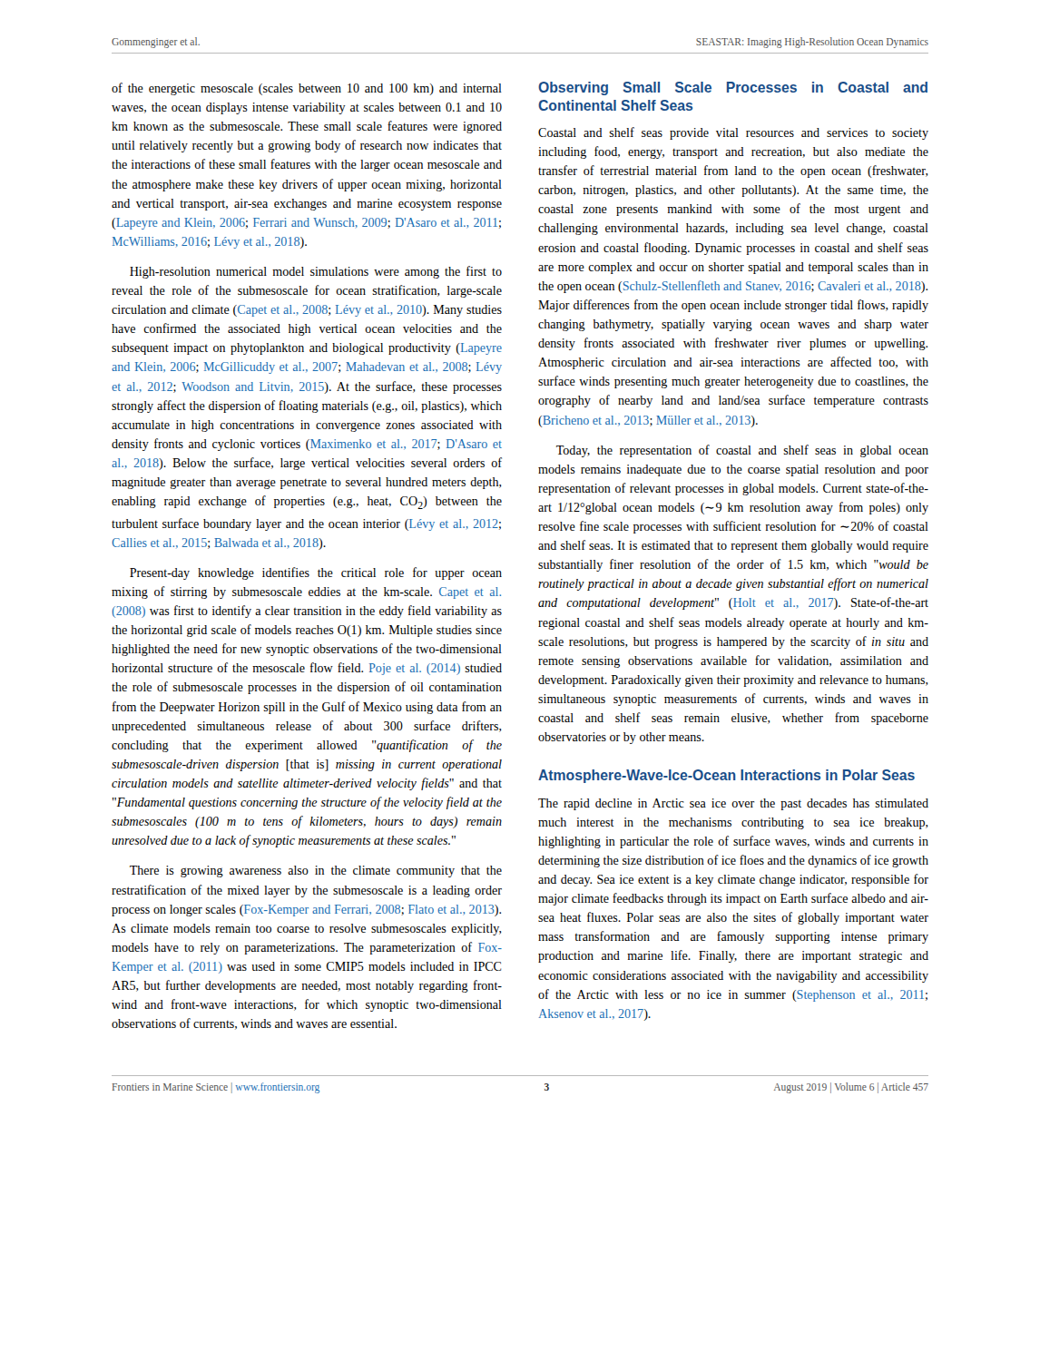Gommenginger et al.
SEASTAR: Imaging High-Resolution Ocean Dynamics
of the energetic mesoscale (scales between 10 and 100 km) and internal waves, the ocean displays intense variability at scales between 0.1 and 10 km known as the submesoscale. These small scale features were ignored until relatively recently but a growing body of research now indicates that the interactions of these small features with the larger ocean mesoscale and the atmosphere make these key drivers of upper ocean mixing, horizontal and vertical transport, air-sea exchanges and marine ecosystem response (Lapeyre and Klein, 2006; Ferrari and Wunsch, 2009; D'Asaro et al., 2011; McWilliams, 2016; Lévy et al., 2018).
High-resolution numerical model simulations were among the first to reveal the role of the submesoscale for ocean stratification, large-scale circulation and climate (Capet et al., 2008; Lévy et al., 2010). Many studies have confirmed the associated high vertical ocean velocities and the subsequent impact on phytoplankton and biological productivity (Lapeyre and Klein, 2006; McGillicuddy et al., 2007; Mahadevan et al., 2008; Lévy et al., 2012; Woodson and Litvin, 2015). At the surface, these processes strongly affect the dispersion of floating materials (e.g., oil, plastics), which accumulate in high concentrations in convergence zones associated with density fronts and cyclonic vortices (Maximenko et al., 2017; D'Asaro et al., 2018). Below the surface, large vertical velocities several orders of magnitude greater than average penetrate to several hundred meters depth, enabling rapid exchange of properties (e.g., heat, CO2) between the turbulent surface boundary layer and the ocean interior (Lévy et al., 2012; Callies et al., 2015; Balwada et al., 2018).
Present-day knowledge identifies the critical role for upper ocean mixing of stirring by submesoscale eddies at the km-scale. Capet et al. (2008) was first to identify a clear transition in the eddy field variability as the horizontal grid scale of models reaches O(1) km. Multiple studies since highlighted the need for new synoptic observations of the two-dimensional horizontal structure of the mesoscale flow field. Poje et al. (2014) studied the role of submesoscale processes in the dispersion of oil contamination from the Deepwater Horizon spill in the Gulf of Mexico using data from an unprecedented simultaneous release of about 300 surface drifters, concluding that the experiment allowed "quantification of the submesoscale-driven dispersion [that is] missing in current operational circulation models and satellite altimeter-derived velocity fields" and that "Fundamental questions concerning the structure of the velocity field at the submesoscales (100 m to tens of kilometers, hours to days) remain unresolved due to a lack of synoptic measurements at these scales."
There is growing awareness also in the climate community that the restratification of the mixed layer by the submesoscale is a leading order process on longer scales (Fox-Kemper and Ferrari, 2008; Flato et al., 2013). As climate models remain too coarse to resolve submesoscales explicitly, models have to rely on parameterizations. The parameterization of Fox-Kemper et al. (2011) was used in some CMIP5 models included in IPCC AR5, but further developments are needed, most notably regarding front-wind and front-wave interactions, for which synoptic two-dimensional observations of currents, winds and waves are essential.
Observing Small Scale Processes in Coastal and Continental Shelf Seas
Coastal and shelf seas provide vital resources and services to society including food, energy, transport and recreation, but also mediate the transfer of terrestrial material from land to the open ocean (freshwater, carbon, nitrogen, plastics, and other pollutants). At the same time, the coastal zone presents mankind with some of the most urgent and challenging environmental hazards, including sea level change, coastal erosion and coastal flooding. Dynamic processes in coastal and shelf seas are more complex and occur on shorter spatial and temporal scales than in the open ocean (Schulz-Stellenfleth and Stanev, 2016; Cavaleri et al., 2018). Major differences from the open ocean include stronger tidal flows, rapidly changing bathymetry, spatially varying ocean waves and sharp water density fronts associated with freshwater river plumes or upwelling. Atmospheric circulation and air-sea interactions are affected too, with surface winds presenting much greater heterogeneity due to coastlines, the orography of nearby land and land/sea surface temperature contrasts (Bricheno et al., 2013; Müller et al., 2013).
Today, the representation of coastal and shelf seas in global ocean models remains inadequate due to the coarse spatial resolution and poor representation of relevant processes in global models. Current state-of-the-art 1/12°global ocean models (∼9 km resolution away from poles) only resolve fine scale processes with sufficient resolution for ∼20% of coastal and shelf seas. It is estimated that to represent them globally would require substantially finer resolution of the order of 1.5 km, which "would be routinely practical in about a decade given substantial effort on numerical and computational development" (Holt et al., 2017). State-of-the-art regional coastal and shelf seas models already operate at hourly and km-scale resolutions, but progress is hampered by the scarcity of in situ and remote sensing observations available for validation, assimilation and development. Paradoxically given their proximity and relevance to humans, simultaneous synoptic measurements of currents, winds and waves in coastal and shelf seas remain elusive, whether from spaceborne observatories or by other means.
Atmosphere-Wave-Ice-Ocean Interactions in Polar Seas
The rapid decline in Arctic sea ice over the past decades has stimulated much interest in the mechanisms contributing to sea ice breakup, highlighting in particular the role of surface waves, winds and currents in determining the size distribution of ice floes and the dynamics of ice growth and decay. Sea ice extent is a key climate change indicator, responsible for major climate feedbacks through its impact on Earth surface albedo and air-sea heat fluxes. Polar seas are also the sites of globally important water mass transformation and are famously supporting intense primary production and marine life. Finally, there are important strategic and economic considerations associated with the navigability and accessibility of the Arctic with less or no ice in summer (Stephenson et al., 2011; Aksenov et al., 2017).
Frontiers in Marine Science | www.frontiersin.org
3
August 2019 | Volume 6 | Article 457